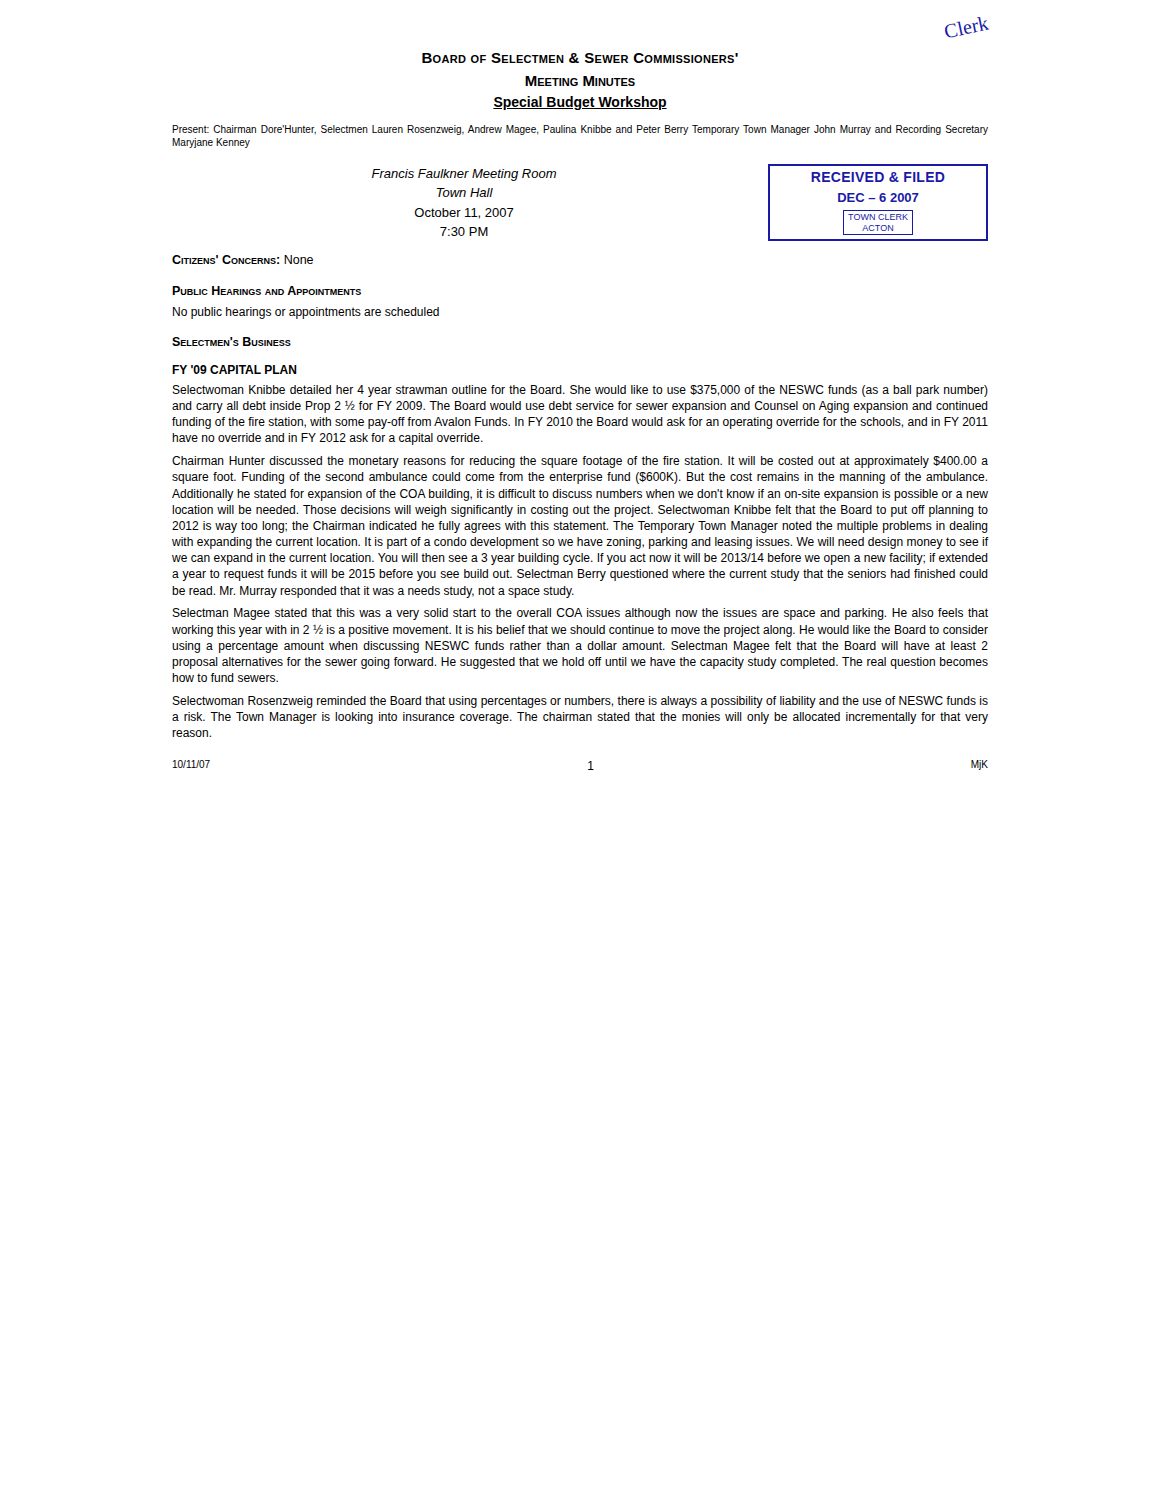Clerk
Board of Selectmen & Sewer Commissioners'
Meeting Minutes
Special Budget Workshop
Present: Chairman Dore'Hunter, Selectmen Lauren Rosenzweig, Andrew Magee, Paulina Knibbe and Peter Berry Temporary Town Manager John Murray and Recording Secretary Maryjane Kenney
Francis Faulkner Meeting Room
Town Hall
October 11, 2007
7:30 PM
RECEIVED & FILED
DEC – 6 2007
TOWN CLERK
ACTON
Citizens' Concerns: None
Public Hearings and Appointments
No public hearings or appointments are scheduled
Selectmen's Business
FY '09 CAPITAL PLAN
Selectwoman Knibbe detailed her 4 year strawman outline for the Board. She would like to use $375,000 of the NESWC funds (as a ball park number) and carry all debt inside Prop 2 ½ for FY 2009. The Board would use debt service for sewer expansion and Counsel on Aging expansion and continued funding of the fire station, with some pay-off from Avalon Funds. In FY 2010 the Board would ask for an operating override for the schools, and in FY 2011 have no override and in FY 2012 ask for a capital override.
Chairman Hunter discussed the monetary reasons for reducing the square footage of the fire station. It will be costed out at approximately $400.00 a square foot. Funding of the second ambulance could come from the enterprise fund ($600K). But the cost remains in the manning of the ambulance. Additionally he stated for expansion of the COA building, it is difficult to discuss numbers when we don't know if an on-site expansion is possible or a new location will be needed. Those decisions will weigh significantly in costing out the project. Selectwoman Knibbe felt that the Board to put off planning to 2012 is way too long; the Chairman indicated he fully agrees with this statement. The Temporary Town Manager noted the multiple problems in dealing with expanding the current location. It is part of a condo development so we have zoning, parking and leasing issues. We will need design money to see if we can expand in the current location. You will then see a 3 year building cycle. If you act now it will be 2013/14 before we open a new facility; if extended a year to request funds it will be 2015 before you see build out. Selectman Berry questioned where the current study that the seniors had finished could be read. Mr. Murray responded that it was a needs study, not a space study.
Selectman Magee stated that this was a very solid start to the overall COA issues although now the issues are space and parking. He also feels that working this year with in 2 ½ is a positive movement. It is his belief that we should continue to move the project along. He would like the Board to consider using a percentage amount when discussing NESWC funds rather than a dollar amount. Selectman Magee felt that the Board will have at least 2 proposal alternatives for the sewer going forward. He suggested that we hold off until we have the capacity study completed. The real question becomes how to fund sewers.
Selectwoman Rosenzweig reminded the Board that using percentages or numbers, there is always a possibility of liability and the use of NESWC funds is a risk. The Town Manager is looking into insurance coverage. The chairman stated that the monies will only be allocated incrementally for that very reason.
10/11/07
1
MjK